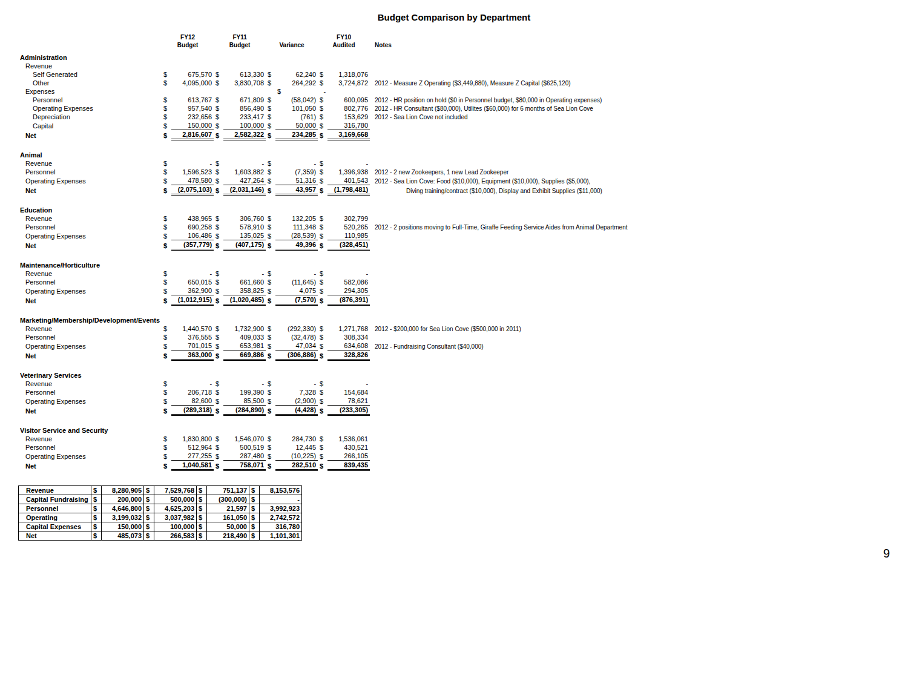Budget Comparison by Department
| | FY12 | FY11 | | FY10 | |
| | Budget | Budget | Variance | Audited | Notes |
| Administration | |
| Revenue | |
| Self Generated | $ | 675,570 | $ | 613,330 | $ | 62,240 | $ | 1,318,076 | |
| Other | $ | 4,095,000 | $ | 3,830,708 | $ | 264,292 | $ | 3,724,872 | 2012 - Measure Z Operating ($3,449,880), Measure Z Capital ($625,120) |
| Expenses | | $ | - | |
| Personnel | $ | 613,767 | $ | 671,809 | $ | (58,042) | $ | 600,095 | 2012 - HR position on hold ($0 in Personnel budget, $80,000 in Operating expenses) |
| Operating Expenses | $ | 957,540 | $ | 856,490 | $ | 101,050 | $ | 802,776 | 2012 - HR Consultant ($80,000), Utilites ($60,000) for 6 months of Sea Lion Cove |
| Depreciation | $ | 232,656 | $ | 233,417 | $ | (761) | $ | 153,629 | 2012 - Sea Lion Cove not included |
| Capital | $ | 150,000 | $ | 100,000 | $ | 50,000 | $ | 316,780 | |
| Net | $ | 2,816,607 | $ | 2,582,322 | $ | 234,285 | $ | 3,169,668 | |
| Animal | |
| Revenue | $ | - | $ | - | $ | - | $ | - | |
| Personnel | $ | 1,596,523 | $ | 1,603,882 | $ | (7,359) | $ | 1,396,938 | 2012 - 2 new Zookeepers, 1 new Lead Zookeeper |
| Operating Expenses | $ | 478,580 | $ | 427,264 | $ | 51,316 | $ | 401,543 | 2012 - Sea Lion Cove: Food ($10,000), Equipment ($10,000), Supplies ($5,000), |
| Net | $ | (2,075,103) | $ | (2,031,146) | $ | 43,957 | $ | (1,798,481) | Diving training/contract ($10,000), Display and Exhibit Supplies ($11,000) |
| Education | |
| Revenue | $ | 438,965 | $ | 306,760 | $ | 132,205 | $ | 302,799 | |
| Personnel | $ | 690,258 | $ | 578,910 | $ | 111,348 | $ | 520,265 | 2012 - 2 positions moving to Full-Time, Giraffe Feeding Service Aides from Animal Department |
| Operating Expenses | $ | 106,486 | $ | 135,025 | $ | (28,539) | $ | 110,985 | |
| Net | $ | (357,779) | $ | (407,175) | $ | 49,396 | $ | (328,451) | |
| Maintenance/Horticulture | |
| Revenue | $ | - | $ | - | $ | - | $ | - | |
| Personnel | $ | 650,015 | $ | 661,660 | $ | (11,645) | $ | 582,086 | |
| Operating Expenses | $ | 362,900 | $ | 358,825 | $ | 4,075 | $ | 294,305 | |
| Net | $ | (1,012,915) | $ | (1,020,485) | $ | (7,570) | $ | (876,391) | |
| Marketing/Membership/Development/Events | |
| Revenue | $ | 1,440,570 | $ | 1,732,900 | $ | (292,330) | $ | 1,271,768 | 2012 - $200,000 for Sea Lion Cove ($500,000 in 2011) |
| Personnel | $ | 376,555 | $ | 409,033 | $ | (32,478) | $ | 308,334 | |
| Operating Expenses | $ | 701,015 | $ | 653,981 | $ | 47,034 | $ | 634,608 | 2012 - Fundraising Consultant ($40,000) |
| Net | $ | 363,000 | $ | 669,886 | $ | (306,886) | $ | 328,826 | |
| Veterinary Services | |
| Revenue | $ | - | $ | - | $ | - | $ | - | |
| Personnel | $ | 206,718 | $ | 199,390 | $ | 7,328 | $ | 154,684 | |
| Operating Expenses | $ | 82,600 | $ | 85,500 | $ | (2,900) | $ | 78,621 | |
| Net | $ | (289,318) | $ | (284,890) | $ | (4,428) | $ | (233,305) | |
| Visitor Service and Security | |
| Revenue | $ | 1,830,800 | $ | 1,546,070 | $ | 284,730 | $ | 1,536,061 | |
| Personnel | $ | 512,964 | $ | 500,519 | $ | 12,445 | $ | 430,521 | |
| Operating Expenses | $ | 277,255 | $ | 287,480 | $ | (10,225) | $ | 266,105 | |
| Net | $ | 1,040,581 | $ | 758,071 | $ | 282,510 | $ | 839,435 | |
| Revenue | $ | 8,280,905 | $ | 7,529,768 | $ | 751,137 | $ | 8,153,576 |
| Capital Fundraising | $ | 200,000 | $ | 500,000 | $ | (300,000) | $ | - |
| Personnel | $ | 4,646,800 | $ | 4,625,203 | $ | 21,597 | $ | 3,992,923 |
| Operating | $ | 3,199,032 | $ | 3,037,982 | $ | 161,050 | $ | 2,742,572 |
| Capital Expenses | $ | 150,000 | $ | 100,000 | $ | 50,000 | $ | 316,780 |
| Net | $ | 485,073 | $ | 266,583 | $ | 218,490 | $ | 1,101,301 |
9